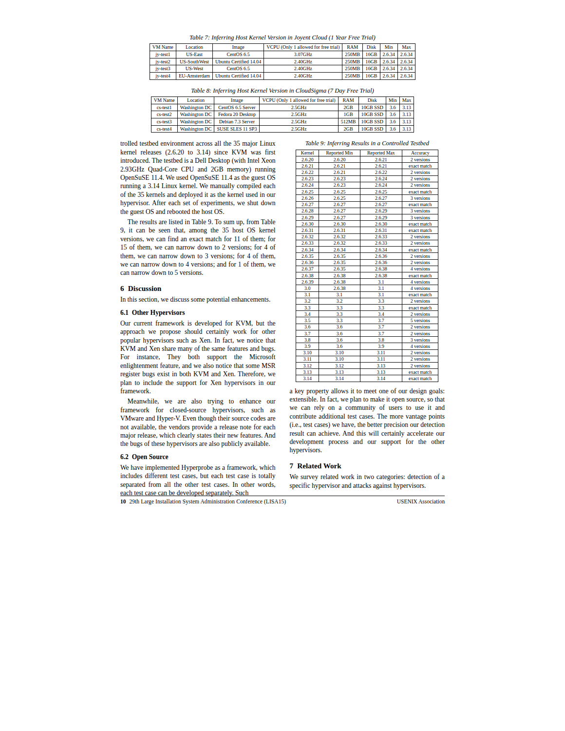Table 7: Inferring Host Kernel Version in Joyent Cloud (1 Year Free Trial)
| VM Name | Location | Image | VCPU (Only 1 allowed for free trial) | RAM | Disk | Min | Max |
| --- | --- | --- | --- | --- | --- | --- | --- |
| jy-test1 | US-East | CentOS 6.5 | 3.07GHz | 250MB | 16GB | 2.6.34 | 2.6.34 |
| jy-test2 | US-SouthWest | Ubuntu Certified 14.04 | 2.40GHz | 250MB | 16GB | 2.6.34 | 2.6.34 |
| jy-test3 | US-West | CentOS 6.5 | 2.40GHz | 250MB | 16GB | 2.6.34 | 2.6.34 |
| jy-test4 | EU-Amsterdam | Ubuntu Certified 14.04 | 2.40GHz | 250MB | 16GB | 2.6.34 | 2.6.34 |
Table 8: Inferring Host Kernel Version in CloudSigma (7 Day Free Trial)
| VM Name | Location | Image | VCPU (Only 1 allowed for free trial) | RAM | Disk | Min | Max |
| --- | --- | --- | --- | --- | --- | --- | --- |
| cs-test1 | Washington DC | CentOS 6.5 Server | 2.5GHz | 2GB | 10GB SSD | 3.6 | 3.13 |
| cs-test2 | Washington DC | Fedora 20 Desktop | 2.5GHz | 1GB | 10GB SSD | 3.6 | 3.13 |
| cs-test3 | Washington DC | Debian 7.3 Server | 2.5GHz | 512MB | 10GB SSD | 3.6 | 3.13 |
| cs-test4 | Washington DC | SUSE SLES 11 SP3 | 2.5GHz | 2GB | 10GB SSD | 3.6 | 3.13 |
trolled testbed environment across all the 35 major Linux kernel releases (2.6.20 to 3.14) since KVM was first introduced. The testbed is a Dell Desktop (with Intel Xeon 2.93GHz Quad-Core CPU and 2GB memory) running OpenSuSE 11.4. We used OpenSuSE 11.4 as the guest OS running a 3.14 Linux kernel. We manually compiled each of the 35 kernels and deployed it as the kernel used in our hypervisor. After each set of experiments, we shut down the guest OS and rebooted the host OS.
The results are listed in Table 9. To sum up, from Table 9, it can be seen that, among the 35 host OS kernel versions, we can find an exact match for 11 of them; for 15 of them, we can narrow down to 2 versions; for 4 of them, we can narrow down to 3 versions; for 4 of them, we can narrow down to 4 versions; and for 1 of them, we can narrow down to 5 versions.
6 Discussion
In this section, we discuss some potential enhancements.
6.1 Other Hypervisors
Our current framework is developed for KVM, but the approach we propose should certainly work for other popular hypervisors such as Xen. In fact, we notice that KVM and Xen share many of the same features and bugs. For instance, They both support the Microsoft enlightenment feature, and we also notice that some MSR register bugs exist in both KVM and Xen. Therefore, we plan to include the support for Xen hypervisors in our framework.
Meanwhile, we are also trying to enhance our framework for closed-source hypervisors, such as VMware and Hyper-V. Even though their source codes are not available, the vendors provide a release note for each major release, which clearly states their new features. And the bugs of these hypervisors are also publicly available.
6.2 Open Source
We have implemented Hyperprobe as a framework, which includes different test cases, but each test case is totally separated from all the other test cases. In other words, each test case can be developed separately. Such
Table 9: Inferring Results in a Controlled Testbed
| Kernel | Reported Min | Reported Max | Accuracy |
| --- | --- | --- | --- |
| 2.6.20 | 2.6.20 | 2.6.21 | 2 versions |
| 2.6.21 | 2.6.21 | 2.6.21 | exact match |
| 2.6.22 | 2.6.21 | 2.6.22 | 2 versions |
| 2.6.23 | 2.6.23 | 2.6.24 | 2 versions |
| 2.6.24 | 2.6.23 | 2.6.24 | 2 versions |
| 2.6.25 | 2.6.25 | 2.6.25 | exact match |
| 2.6.26 | 2.6.25 | 2.6.27 | 3 versions |
| 2.6.27 | 2.6.27 | 2.6.27 | exact match |
| 2.6.28 | 2.6.27 | 2.6.29 | 3 versions |
| 2.6.29 | 2.6.27 | 2.6.29 | 3 versions |
| 2.6.30 | 2.6.30 | 2.6.30 | exact match |
| 2.6.31 | 2.6.31 | 2.6.31 | exact match |
| 2.6.32 | 2.6.32 | 2.6.33 | 2 versions |
| 2.6.33 | 2.6.32 | 2.6.33 | 2 versions |
| 2.6.34 | 2.6.34 | 2.6.34 | exact match |
| 2.6.35 | 2.6.35 | 2.6.36 | 2 versions |
| 2.6.36 | 2.6.35 | 2.6.36 | 2 versions |
| 2.6.37 | 2.6.35 | 2.6.38 | 4 versions |
| 2.6.38 | 2.6.38 | 2.6.38 | exact match |
| 2.6.39 | 2.6.38 | 3.1 | 4 versions |
| 3.0 | 2.6.38 | 3.1 | 4 versions |
| 3.1 | 3.1 | 3.1 | exact match |
| 3.2 | 3.2 | 3.3 | 2 versions |
| 3.3 | 3.3 | 3.3 | exact match |
| 3.4 | 3.3 | 3.4 | 2 versions |
| 3.5 | 3.3 | 3.7 | 5 versions |
| 3.6 | 3.6 | 3.7 | 2 versions |
| 3.7 | 3.6 | 3.7 | 2 versions |
| 3.8 | 3.6 | 3.8 | 3 versions |
| 3.9 | 3.6 | 3.9 | 4 versions |
| 3.10 | 3.10 | 3.11 | 2 versions |
| 3.11 | 3.10 | 3.11 | 2 versions |
| 3.12 | 3.12 | 3.13 | 2 versions |
| 3.13 | 3.13 | 3.13 | exact match |
| 3.14 | 3.14 | 3.14 | exact match |
a key property allows it to meet one of our design goals: extensible. In fact, we plan to make it open source, so that we can rely on a community of users to use it and contribute additional test cases. The more vantage points (i.e., test cases) we have, the better precision our detection result can achieve. And this will certainly accelerate our development process and our support for the other hypervisors.
7 Related Work
We survey related work in two categories: detection of a specific hypervisor and attacks against hypervisors.
1029th Large Installation System Administration Conference (LISA15)
USENIX Association